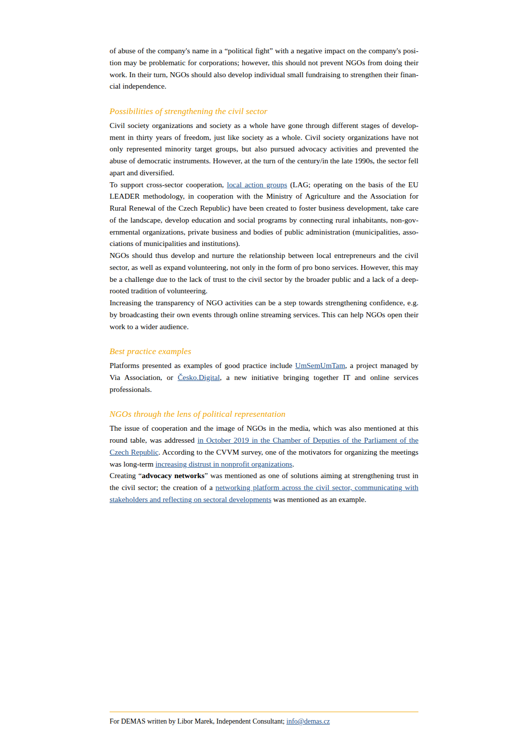of abuse of the company's name in a “political fight” with a negative impact on the company's position may be problematic for corporations; however, this should not prevent NGOs from doing their work. In their turn, NGOs should also develop individual small fundraising to strengthen their financial independence.
Possibilities of strengthening the civil sector
Civil society organizations and society as a whole have gone through different stages of development in thirty years of freedom, just like society as a whole. Civil society organizations have not only represented minority target groups, but also pursued advocacy activities and prevented the abuse of democratic instruments. However, at the turn of the century/in the late 1990s, the sector fell apart and diversified.
To support cross-sector cooperation, local action groups (LAG; operating on the basis of the EU LEADER methodology, in cooperation with the Ministry of Agriculture and the Association for Rural Renewal of the Czech Republic) have been created to foster business development, take care of the landscape, develop education and social programs by connecting rural inhabitants, non-governmental organizations, private business and bodies of public administration (municipalities, associations of municipalities and institutions).
NGOs should thus develop and nurture the relationship between local entrepreneurs and the civil sector, as well as expand volunteering, not only in the form of pro bono services. However, this may be a challenge due to the lack of trust to the civil sector by the broader public and a lack of a deep-rooted tradition of volunteering.
Increasing the transparency of NGO activities can be a step towards strengthening confidence, e.g. by broadcasting their own events through online streaming services. This can help NGOs open their work to a wider audience.
Best practice examples
Platforms presented as examples of good practice include UmSemUmTam, a project managed by Via Association, or Česko.Digital, a new initiative bringing together IT and online services professionals.
NGOs through the lens of political representation
The issue of cooperation and the image of NGOs in the media, which was also mentioned at this round table, was addressed in October 2019 in the Chamber of Deputies of the Parliament of the Czech Republic. According to the CVVM survey, one of the motivators for organizing the meetings was long-term increasing distrust in nonprofit organizations.
Creating “advocacy networks” was mentioned as one of solutions aiming at strengthening trust in the civil sector; the creation of a networking platform across the civil sector, communicating with stakeholders and reflecting on sectoral developments was mentioned as an example.
For DEMAS written by Libor Marek, Independent Consultant; info@demas.cz